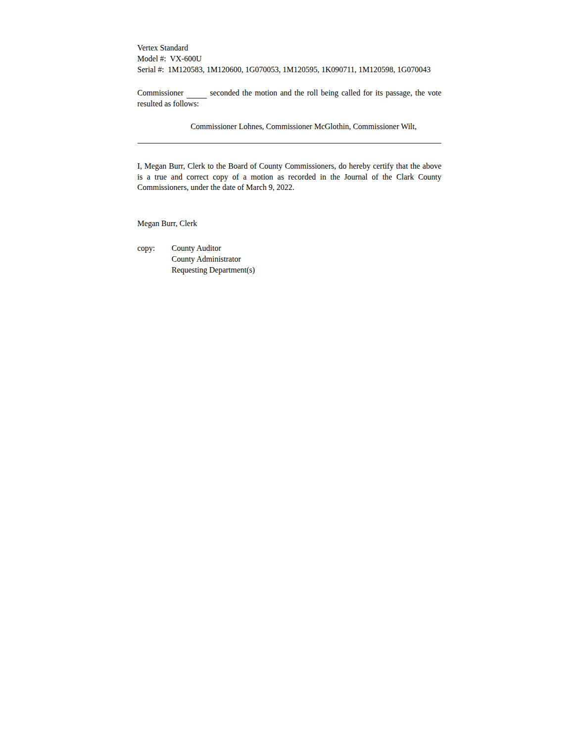Vertex Standard
Model #: VX-600U
Serial #: 1M120583, 1M120600, 1G070053, 1M120595, 1K090711, 1M120598, 1G070043
Commissioner seconded the motion and the roll being called for its passage, the vote resulted as follows:
Commissioner Lohnes, Commissioner McGlothin, Commissioner Wilt,
I, Megan Burr, Clerk to the Board of County Commissioners, do hereby certify that the above is a true and correct copy of a motion as recorded in the Journal of the Clark County Commissioners, under the date of March 9, 2022.
Megan Burr, Clerk
| copy: | County Auditor |
| | County Administrator |
| | Requesting Department(s) |